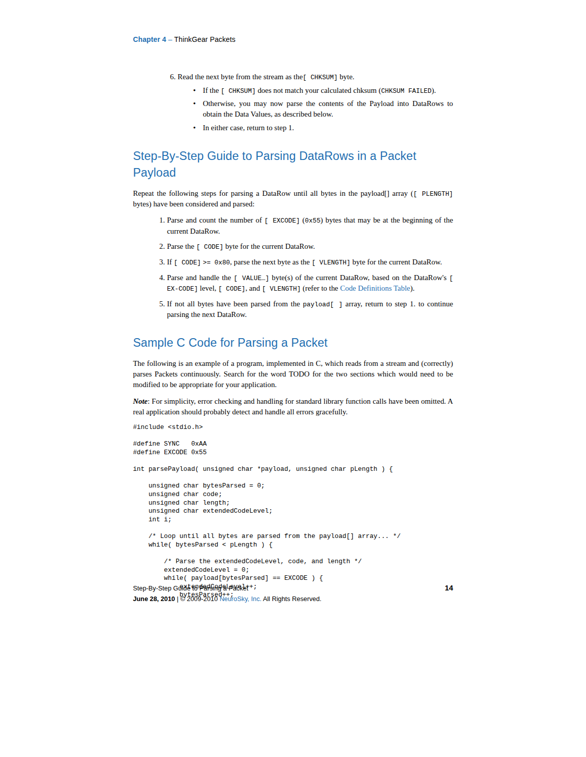Chapter 4 – ThinkGear Packets
6. Read the next byte from the stream as the[ CHKSUM] byte.
If the [ CHKSUM] does not match your calculated chksum (CHKSUM FAILED).
Otherwise, you may now parse the contents of the Payload into DataRows to obtain the Data Values, as described below.
In either case, return to step 1.
Step-By-Step Guide to Parsing DataRows in a Packet Payload
Repeat the following steps for parsing a DataRow until all bytes in the payload[] array ([ PLENGTH] bytes) have been considered and parsed:
1. Parse and count the number of [ EXCODE] (0x55) bytes that may be at the beginning of the current DataRow.
2. Parse the [ CODE] byte for the current DataRow.
3. If [ CODE] >= 0x80, parse the next byte as the [ VLENGTH] byte for the current DataRow.
4. Parse and handle the [ VALUE…] byte(s) of the current DataRow, based on the DataRow's [ EX-CODE] level, [ CODE], and [ VLENGTH] (refer to the Code Definitions Table).
5. If not all bytes have been parsed from the payload[ ] array, return to step 1. to continue parsing the next DataRow.
Sample C Code for Parsing a Packet
The following is an example of a program, implemented in C, which reads from a stream and (correctly) parses Packets continuously. Search for the word TODO for the two sections which would need to be modified to be appropriate for your application.
Note: For simplicity, error checking and handling for standard library function calls have been omitted. A real application should probably detect and handle all errors gracefully.
#include <stdio.h>

#define SYNC   0xAA
#define EXCODE 0x55

int parsePayload( unsigned char *payload, unsigned char pLength ) {

    unsigned char bytesParsed = 0;
    unsigned char code;
    unsigned char length;
    unsigned char extendedCodeLevel;
    int i;

    /* Loop until all bytes are parsed from the payload[] array... */
    while( bytesParsed < pLength ) {

        /* Parse the extendedCodeLevel, code, and length */
        extendedCodeLevel = 0;
        while( payload[bytesParsed] == EXCODE ) {
            extendedCodeLevel++;
            bytesParsed++;
Step-By-Step Guide to Parsing a Packet
14
June 28, 2010 | © 2009-2010 NeuroSky, Inc. All Rights Reserved.